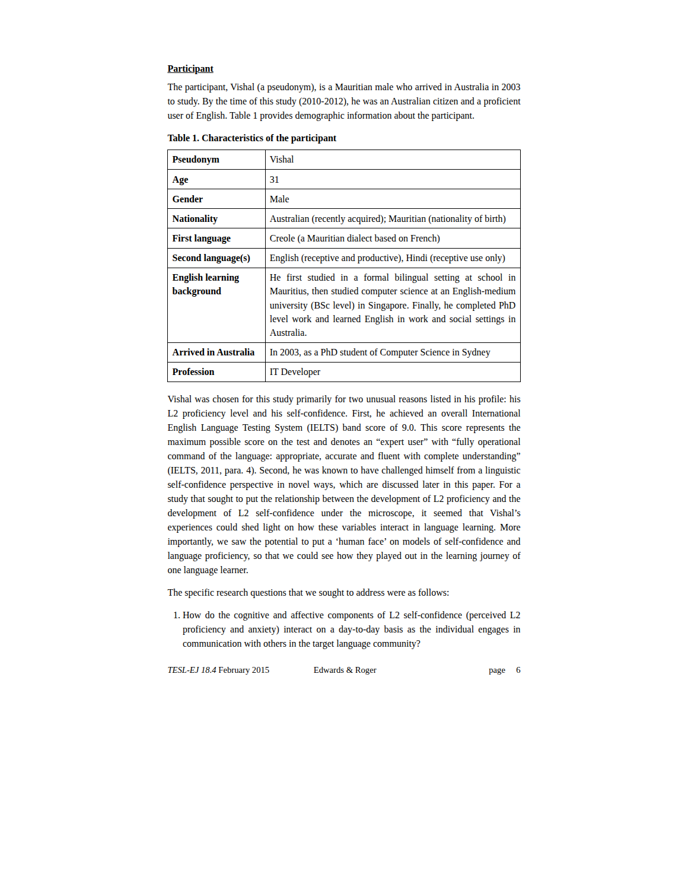Participant
The participant, Vishal (a pseudonym), is a Mauritian male who arrived in Australia in 2003 to study. By the time of this study (2010-2012), he was an Australian citizen and a proficient user of English. Table 1 provides demographic information about the participant.
Table 1. Characteristics of the participant
| Pseudonym | Vishal |
| Age | 31 |
| Gender | Male |
| Nationality | Australian (recently acquired); Mauritian (nationality of birth) |
| First language | Creole (a Mauritian dialect based on French) |
| Second language(s) | English (receptive and productive), Hindi (receptive use only) |
| English learning background | He first studied in a formal bilingual setting at school in Mauritius, then studied computer science at an English-medium university (BSc level) in Singapore. Finally, he completed PhD level work and learned English in work and social settings in Australia. |
| Arrived in Australia | In 2003, as a PhD student of Computer Science in Sydney |
| Profession | IT Developer |
Vishal was chosen for this study primarily for two unusual reasons listed in his profile: his L2 proficiency level and his self-confidence. First, he achieved an overall International English Language Testing System (IELTS) band score of 9.0. This score represents the maximum possible score on the test and denotes an “expert user” with “fully operational command of the language: appropriate, accurate and fluent with complete understanding” (IELTS, 2011, para. 4). Second, he was known to have challenged himself from a linguistic self-confidence perspective in novel ways, which are discussed later in this paper. For a study that sought to put the relationship between the development of L2 proficiency and the development of L2 self-confidence under the microscope, it seemed that Vishal’s experiences could shed light on how these variables interact in language learning. More importantly, we saw the potential to put a ‘human face’ on models of self-confidence and language proficiency, so that we could see how they played out in the learning journey of one language learner.
The specific research questions that we sought to address were as follows:
How do the cognitive and affective components of L2 self-confidence (perceived L2 proficiency and anxiety) interact on a day-to-day basis as the individual engages in communication with others in the target language community?
TESL-EJ 18.4 February 2015
Edwards & Roger
page 6